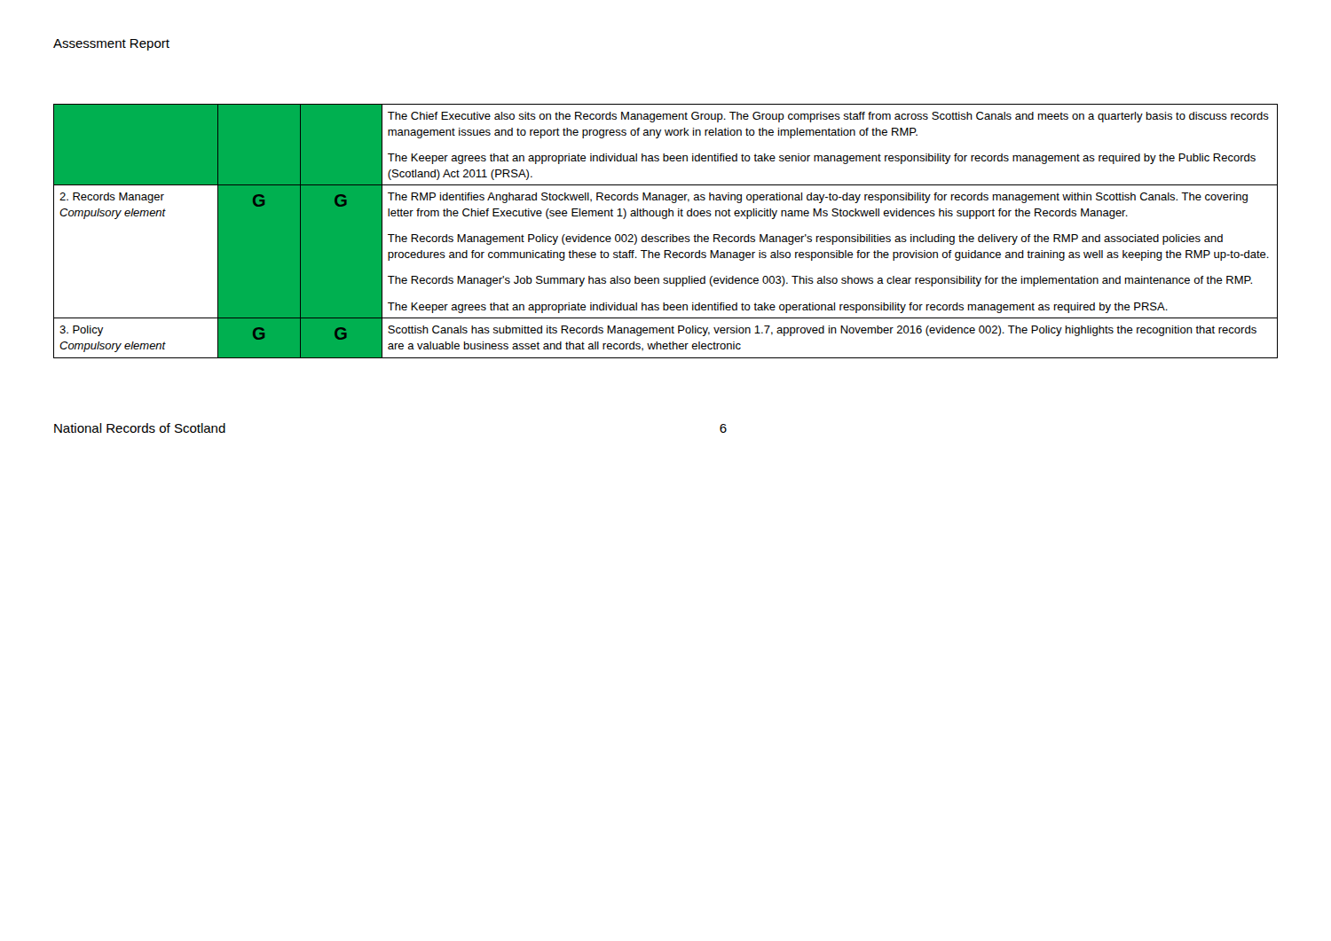Assessment Report
| | | | The Chief Executive also sits on the Records Management Group. The Group comprises staff from across Scottish Canals and meets on a quarterly basis to discuss records management issues and to report the progress of any work in relation to the implementation of the RMP. The Keeper agrees that an appropriate individual has been identified to take senior management responsibility for records management as required by the Public Records (Scotland) Act 2011 (PRSA). |
| 2. Records Manager Compulsory element | G | G | The RMP identifies Angharad Stockwell, Records Manager, as having operational day-to-day responsibility for records management within Scottish Canals. The covering letter from the Chief Executive (see Element 1) although it does not explicitly name Ms Stockwell evidences his support for the Records Manager. The Records Management Policy (evidence 002) describes the Records Manager's responsibilities as including the delivery of the RMP and associated policies and procedures and for communicating these to staff. The Records Manager is also responsible for the provision of guidance and training as well as keeping the RMP up-to-date. The Records Manager's Job Summary has also been supplied (evidence 003). This also shows a clear responsibility for the implementation and maintenance of the RMP. The Keeper agrees that an appropriate individual has been identified to take operational responsibility for records management as required by the PRSA. |
| 3. Policy Compulsory element | G | G | Scottish Canals has submitted its Records Management Policy, version 1.7, approved in November 2016 (evidence 002). The Policy highlights the recognition that records are a valuable business asset and that all records, whether electronic |
National Records of Scotland 6